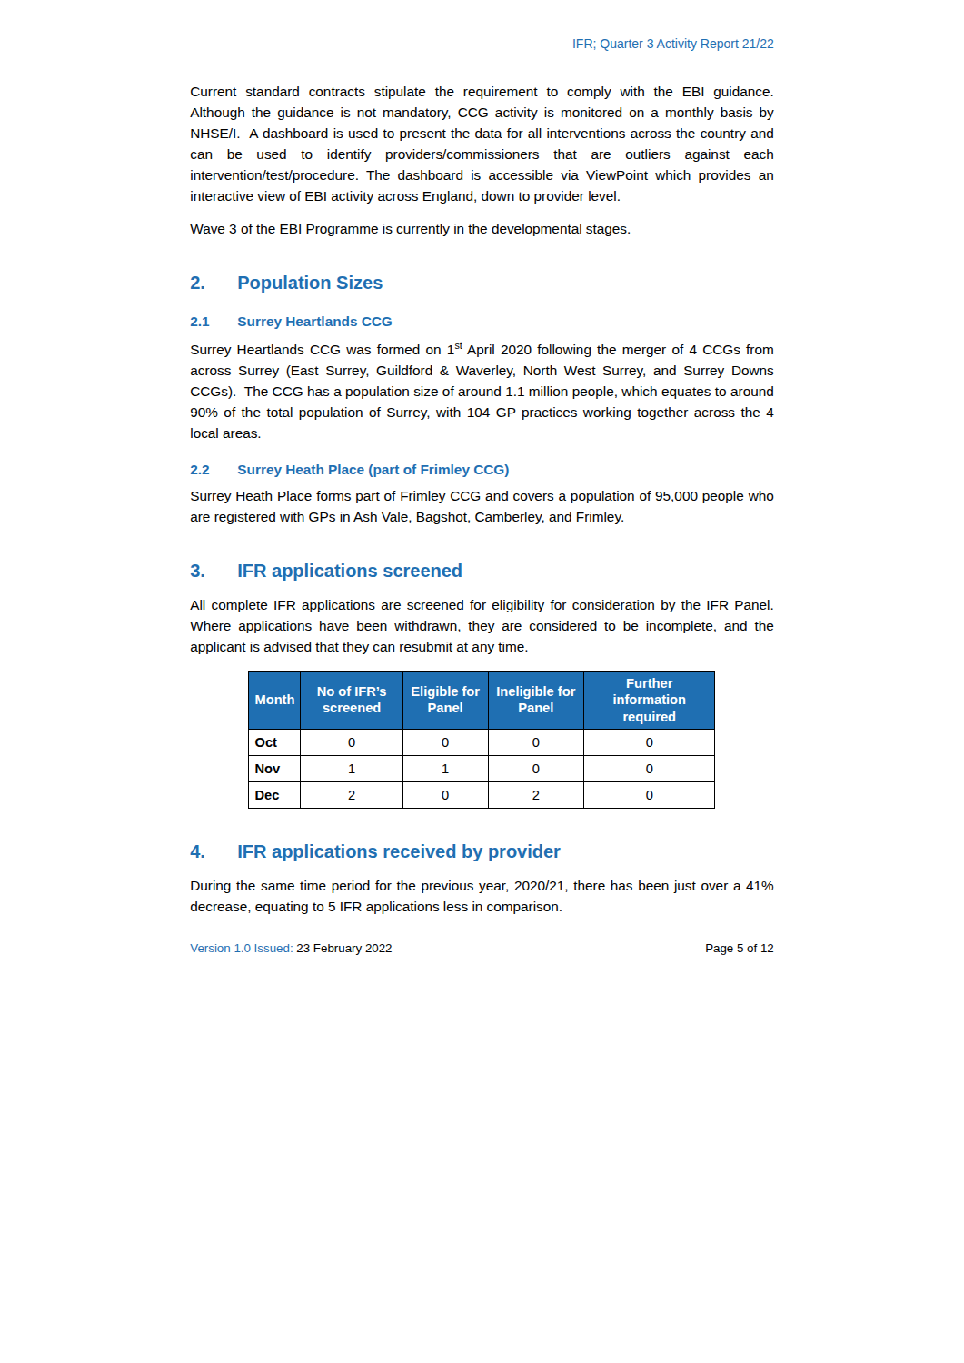IFR; Quarter 3 Activity Report 21/22
Current standard contracts stipulate the requirement to comply with the EBI guidance. Although the guidance is not mandatory, CCG activity is monitored on a monthly basis by NHSE/I. A dashboard is used to present the data for all interventions across the country and can be used to identify providers/commissioners that are outliers against each intervention/test/procedure. The dashboard is accessible via ViewPoint which provides an interactive view of EBI activity across England, down to provider level.
Wave 3 of the EBI Programme is currently in the developmental stages.
2. Population Sizes
2.1 Surrey Heartlands CCG
Surrey Heartlands CCG was formed on 1st April 2020 following the merger of 4 CCGs from across Surrey (East Surrey, Guildford & Waverley, North West Surrey, and Surrey Downs CCGs). The CCG has a population size of around 1.1 million people, which equates to around 90% of the total population of Surrey, with 104 GP practices working together across the 4 local areas.
2.2 Surrey Heath Place (part of Frimley CCG)
Surrey Heath Place forms part of Frimley CCG and covers a population of 95,000 people who are registered with GPs in Ash Vale, Bagshot, Camberley, and Frimley.
3. IFR applications screened
All complete IFR applications are screened for eligibility for consideration by the IFR Panel. Where applications have been withdrawn, they are considered to be incomplete, and the applicant is advised that they can resubmit at any time.
| Month | No of IFR’s screened | Eligible for Panel | Ineligible for Panel | Further information required |
| --- | --- | --- | --- | --- |
| Oct | 0 | 0 | 0 | 0 |
| Nov | 1 | 1 | 0 | 0 |
| Dec | 2 | 0 | 2 | 0 |
4. IFR applications received by provider
During the same time period for the previous year, 2020/21, there has been just over a 41% decrease, equating to 5 IFR applications less in comparison.
Version 1.0 Issued: 23 February 2022
Page 5 of 12